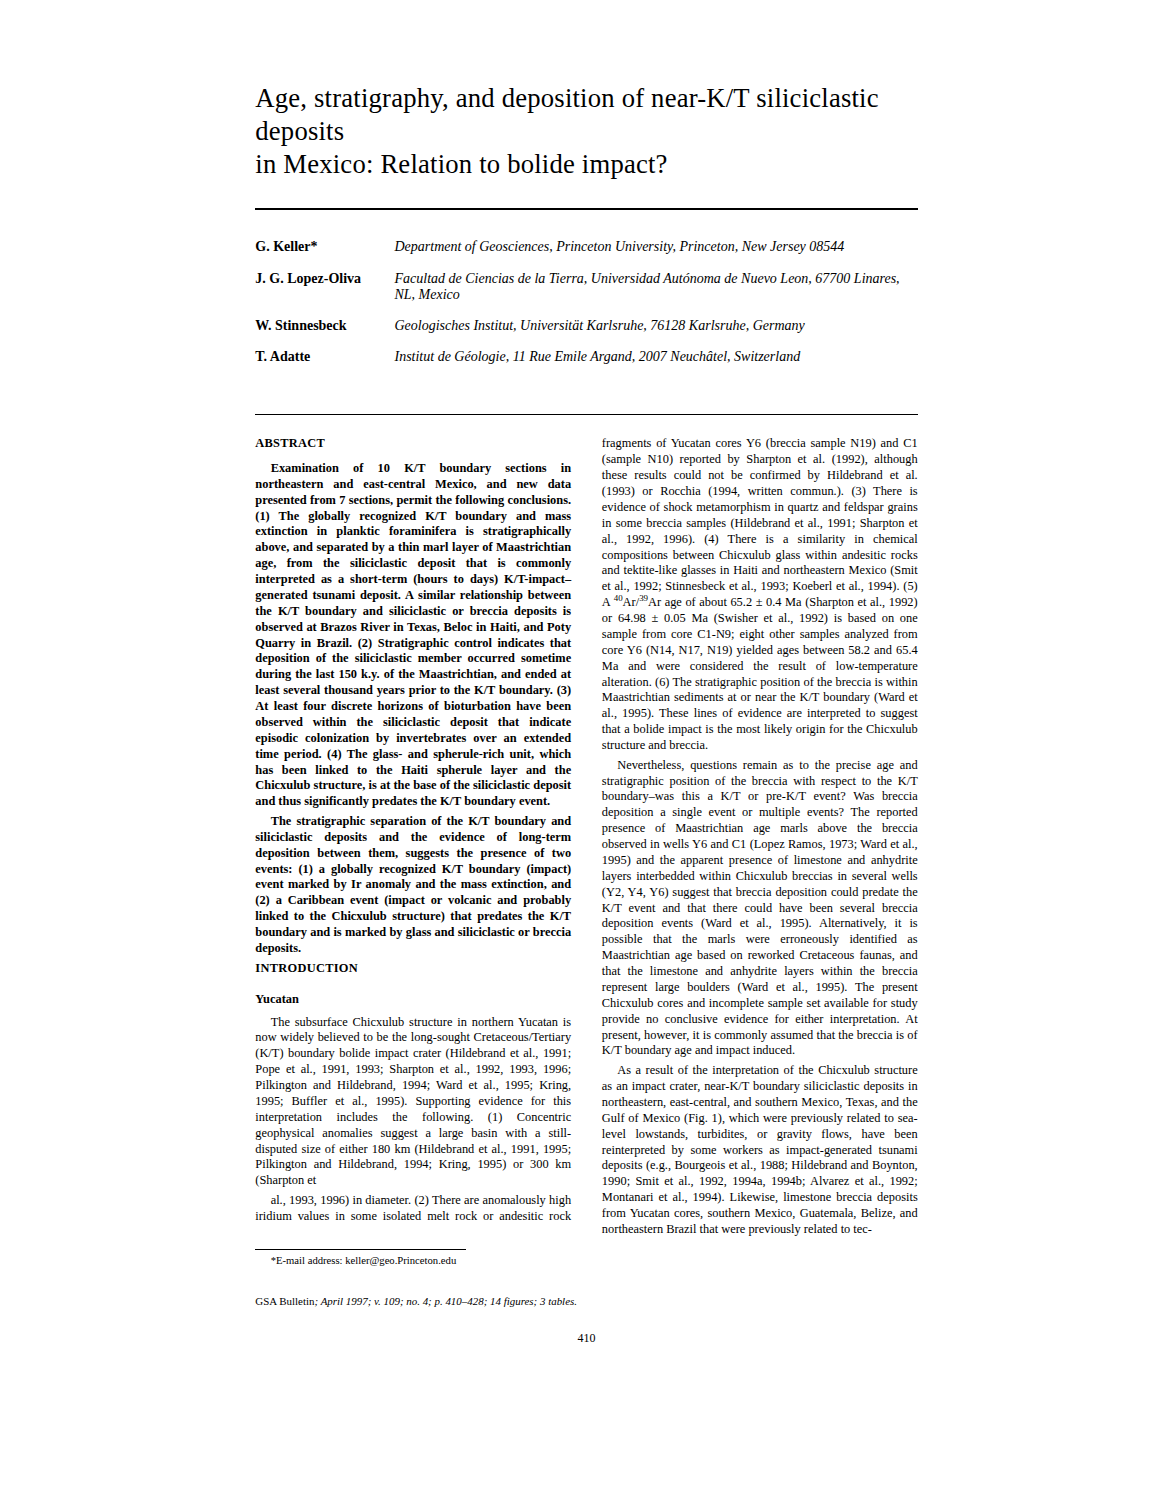Age, stratigraphy, and deposition of near-K/T siliciclastic deposits
in Mexico: Relation to bolide impact?
| G. Keller* | Department of Geosciences, Princeton University, Princeton, New Jersey 08544 |
| J. G. Lopez-Oliva | Facultad de Ciencias de la Tierra, Universidad Autónoma de Nuevo Leon, 67700 Linares, NL, Mexico |
| W. Stinnesbeck | Geologisches Institut, Universität Karlsruhe, 76128 Karlsruhe, Germany |
| T. Adatte | Institut de Géologie, 11 Rue Emile Argand, 2007 Neuchâtel, Switzerland |
ABSTRACT
Examination of 10 K/T boundary sections in northeastern and east-central Mexico, and new data presented from 7 sections, permit the following conclusions. (1) The globally recognized K/T boundary and mass extinction in planktic foraminifera is stratigraphically above, and separated by a thin marl layer of Maastrichtian age, from the siliciclastic deposit that is commonly interpreted as a short-term (hours to days) K/T-impact–generated tsunami deposit. A similar relationship between the K/T boundary and siliciclastic or breccia deposits is observed at Brazos River in Texas, Beloc in Haiti, and Poty Quarry in Brazil. (2) Stratigraphic control indicates that deposition of the siliciclastic member occurred sometime during the last 150 k.y. of the Maastrichtian, and ended at least several thousand years prior to the K/T boundary. (3) At least four discrete horizons of bioturbation have been observed within the siliciclastic deposit that indicate episodic colonization by invertebrates over an extended time period. (4) The glass- and spherule-rich unit, which has been linked to the Haiti spherule layer and the Chicxulub structure, is at the base of the siliciclastic deposit and thus significantly predates the K/T boundary event.
The stratigraphic separation of the K/T boundary and siliciclastic deposits and the evidence of long-term deposition between them, suggests the presence of two events: (1) a globally recognized K/T boundary (impact) event marked by Ir anomaly and the mass extinction, and (2) a Caribbean event (impact or volcanic and probably linked to the Chicxulub structure) that predates the K/T boundary and is marked by glass and siliciclastic or breccia deposits.
INTRODUCTION
Yucatan
The subsurface Chicxulub structure in northern Yucatan is now widely believed to be the long-sought Cretaceous/Tertiary (K/T) boundary bolide impact crater (Hildebrand et al., 1991; Pope et al., 1991, 1993; Sharpton et al., 1992, 1993, 1996; Pilkington and Hildebrand, 1994; Ward et al., 1995; Kring, 1995; Buffler et al., 1995). Supporting evidence for this interpretation includes the following. (1) Concentric geophysical anomalies suggest a large basin with a still-disputed size of either 180 km (Hildebrand et al., 1991, 1995; Pilkington and Hildebrand, 1994; Kring, 1995) or 300 km (Sharpton et
al., 1993, 1996) in diameter. (2) There are anomalously high iridium values in some isolated melt rock or andesitic rock fragments of Yucatan cores Y6 (breccia sample N19) and C1 (sample N10) reported by Sharpton et al. (1992), although these results could not be confirmed by Hildebrand et al. (1993) or Rocchia (1994, written commun.). (3) There is evidence of shock metamorphism in quartz and feldspar grains in some breccia samples (Hildebrand et al., 1991; Sharpton et al., 1992, 1996). (4) There is a similarity in chemical compositions between Chicxulub glass within andesitic rocks and tektite-like glasses in Haiti and northeastern Mexico (Smit et al., 1992; Stinnesbeck et al., 1993; Koeberl et al., 1994). (5) A 40Ar/39Ar age of about 65.2 ± 0.4 Ma (Sharpton et al., 1992) or 64.98 ± 0.05 Ma (Swisher et al., 1992) is based on one sample from core C1-N9; eight other samples analyzed from core Y6 (N14, N17, N19) yielded ages between 58.2 and 65.4 Ma and were considered the result of low-temperature alteration. (6) The stratigraphic position of the breccia is within Maastrichtian sediments at or near the K/T boundary (Ward et al., 1995). These lines of evidence are interpreted to suggest that a bolide impact is the most likely origin for the Chicxulub structure and breccia.
Nevertheless, questions remain as to the precise age and stratigraphic position of the breccia with respect to the K/T boundary–was this a K/T or pre-K/T event? Was breccia deposition a single event or multiple events? The reported presence of Maastrichtian age marls above the breccia observed in wells Y6 and C1 (Lopez Ramos, 1973; Ward et al., 1995) and the apparent presence of limestone and anhydrite layers interbedded within Chicxulub breccias in several wells (Y2, Y4, Y6) suggest that breccia deposition could predate the K/T event and that there could have been several breccia deposition events (Ward et al., 1995). Alternatively, it is possible that the marls were erroneously identified as Maastrichtian age based on reworked Cretaceous faunas, and that the limestone and anhydrite layers within the breccia represent large boulders (Ward et al., 1995). The present Chicxulub cores and incomplete sample set available for study provide no conclusive evidence for either interpretation. At present, however, it is commonly assumed that the breccia is of K/T boundary age and impact induced.
As a result of the interpretation of the Chicxulub structure as an impact crater, near-K/T boundary siliciclastic deposits in northeastern, east-central, and southern Mexico, Texas, and the Gulf of Mexico (Fig. 1), which were previously related to sea-level lowstands, turbidites, or gravity flows, have been reinterpreted by some workers as impact-generated tsunami deposits (e.g., Bourgeois et al., 1988; Hildebrand and Boynton, 1990; Smit et al., 1992, 1994a, 1994b; Alvarez et al., 1992; Montanari et al., 1994). Likewise, limestone breccia deposits from Yucatan cores, southern Mexico, Guatemala, Belize, and northeastern Brazil that were previously related to tec-
*E-mail address: keller@geo.Princeton.edu
GSA Bulletin; April 1997; v. 109; no. 4; p. 410–428; 14 figures; 3 tables.
410